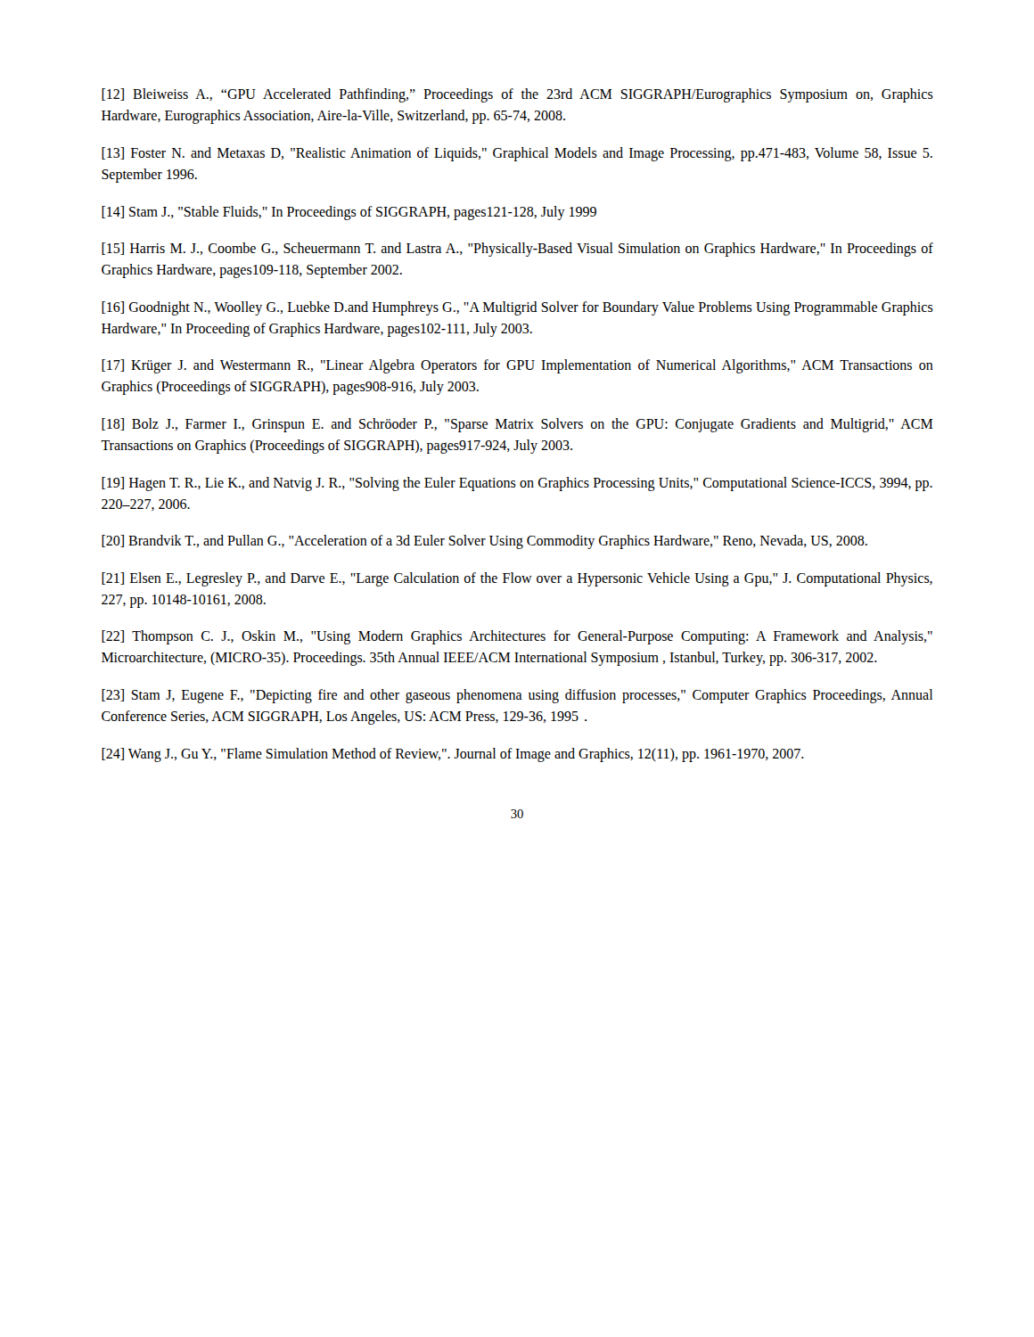[12] Bleiweiss A., “GPU Accelerated Pathfinding,” Proceedings of the 23rd ACM SIGGRAPH/Eurographics Symposium on, Graphics Hardware, Eurographics Association, Aire-la-Ville, Switzerland, pp. 65-74, 2008.
[13] Foster N. and Metaxas D, "Realistic Animation of Liquids," Graphical Models and Image Processing, pp.471-483, Volume 58, Issue 5. September 1996.
[14] Stam J., "Stable Fluids," In Proceedings of SIGGRAPH, pages121-128, July 1999
[15] Harris M. J., Coombe G., Scheuermann T. and Lastra A., "Physically-Based Visual Simulation on Graphics Hardware," In Proceedings of Graphics Hardware, pages109-118, September 2002.
[16] Goodnight N., Woolley G., Luebke D.and Humphreys G., "A Multigrid Solver for Boundary Value Problems Using Programmable Graphics Hardware," In Proceeding of Graphics Hardware, pages102-111, July 2003.
[17] Krüger J. and Westermann R., "Linear Algebra Operators for GPU Implementation of Numerical Algorithms," ACM Transactions on Graphics (Proceedings of SIGGRAPH), pages908-916, July 2003.
[18] Bolz J., Farmer I., Grinspun E. and Schröoder P., "Sparse Matrix Solvers on the GPU: Conjugate Gradients and Multigrid," ACM Transactions on Graphics (Proceedings of SIGGRAPH), pages917-924, July 2003.
[19] Hagen T. R., Lie K., and Natvig J. R., "Solving the Euler Equations on Graphics Processing Units," Computational Science-ICCS, 3994, pp. 220–227, 2006.
[20] Brandvik T., and Pullan G., "Acceleration of a 3d Euler Solver Using Commodity Graphics Hardware," Reno, Nevada, US, 2008.
[21] Elsen E., Legresley P., and Darve E., "Large Calculation of the Flow over a Hypersonic Vehicle Using a Gpu," J. Computational Physics, 227, pp. 10148-10161, 2008.
[22] Thompson C. J., Oskin M., "Using Modern Graphics Architectures for General-Purpose Computing: A Framework and Analysis," Microarchitecture, (MICRO-35). Proceedings. 35th Annual IEEE/ACM International Symposium , Istanbul, Turkey, pp. 306-317, 2002.
[23] Stam J, Eugene F., "Depicting fire and other gaseous phenomena using diffusion processes," Computer Graphics Proceedings, Annual Conference Series, ACM SIGGRAPH, Los Angeles, US: ACM Press, 129-36, 1995．
[24] Wang J., Gu Y., "Flame Simulation Method of Review,". Journal of Image and Graphics, 12(11), pp. 1961-1970, 2007.
30